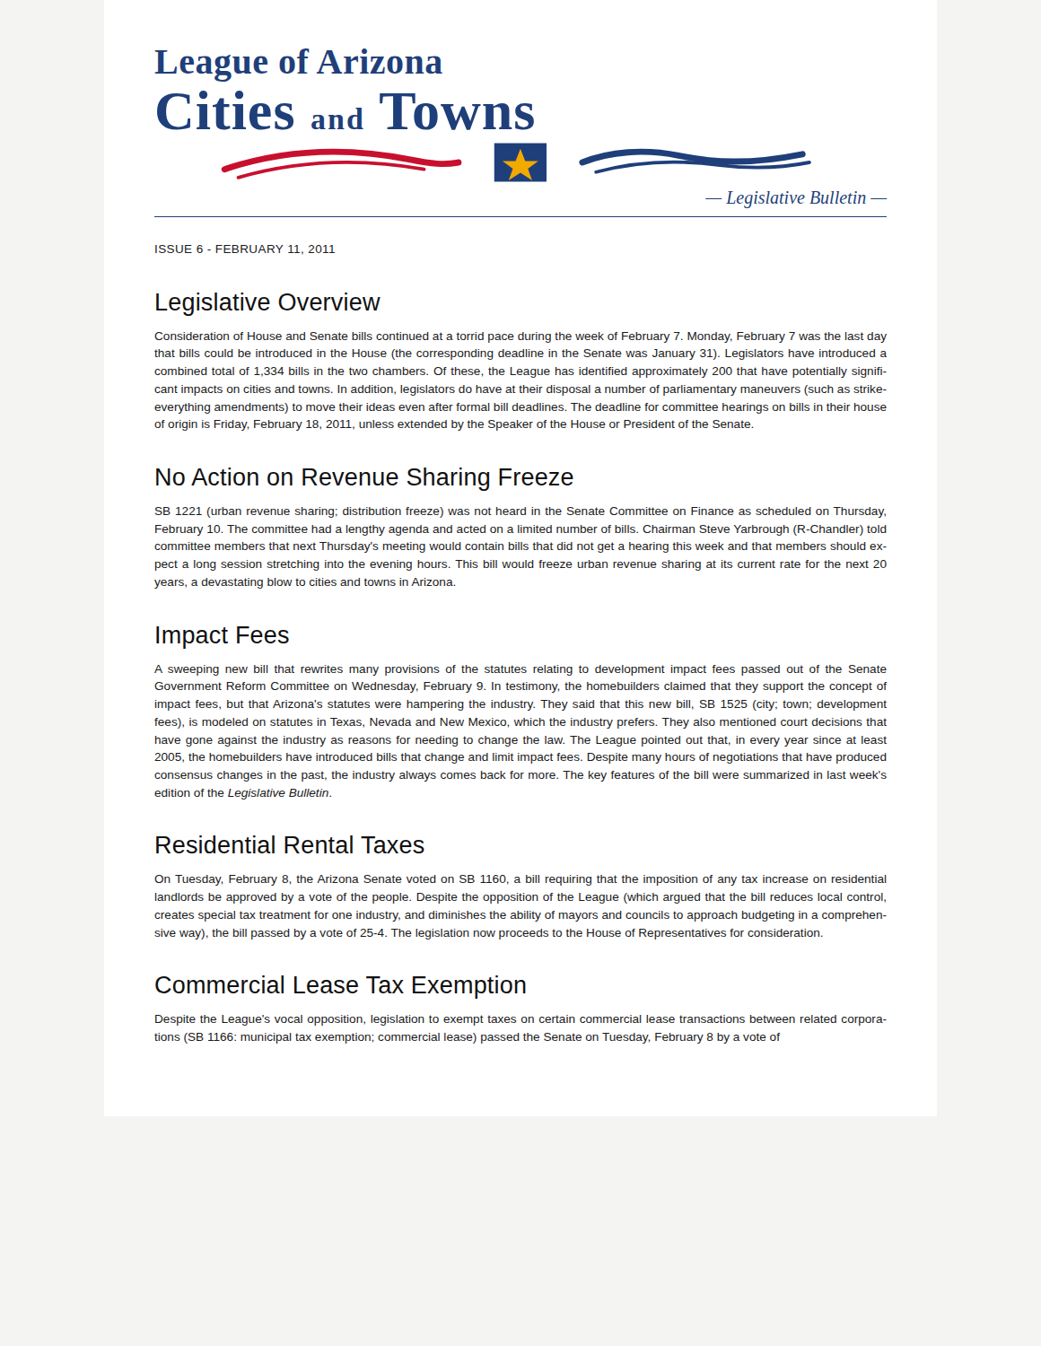League of Arizona
Cities and Towns
— Legislative Bulletin —
ISSUE 6 - FEBRUARY 11, 2011
Legislative Overview
Consideration of House and Senate bills continued at a torrid pace during the week of February 7. Monday, February 7 was the last day that bills could be introduced in the House (the corresponding deadline in the Senate was January 31). Legislators have introduced a combined total of 1,334 bills in the two chambers. Of these, the League has identified approximately 200 that have potentially significant impacts on cities and towns. In addition, legislators do have at their disposal a number of parliamentary maneuvers (such as strike-everything amendments) to move their ideas even after formal bill deadlines. The deadline for committee hearings on bills in their house of origin is Friday, February 18, 2011, unless extended by the Speaker of the House or President of the Senate.
No Action on Revenue Sharing Freeze
SB 1221 (urban revenue sharing; distribution freeze) was not heard in the Senate Committee on Finance as scheduled on Thursday, February 10. The committee had a lengthy agenda and acted on a limited number of bills. Chairman Steve Yarbrough (R-Chandler) told committee members that next Thursday's meeting would contain bills that did not get a hearing this week and that members should expect a long session stretching into the evening hours. This bill would freeze urban revenue sharing at its current rate for the next 20 years, a devastating blow to cities and towns in Arizona.
Impact Fees
A sweeping new bill that rewrites many provisions of the statutes relating to development impact fees passed out of the Senate Government Reform Committee on Wednesday, February 9. In testimony, the homebuilders claimed that they support the concept of impact fees, but that Arizona's statutes were hampering the industry. They said that this new bill, SB 1525 (city; town; development fees), is modeled on statutes in Texas, Nevada and New Mexico, which the industry prefers. They also mentioned court decisions that have gone against the industry as reasons for needing to change the law. The League pointed out that, in every year since at least 2005, the homebuilders have introduced bills that change and limit impact fees. Despite many hours of negotiations that have produced consensus changes in the past, the industry always comes back for more. The key features of the bill were summarized in last week's edition of the Legislative Bulletin.
Residential Rental Taxes
On Tuesday, February 8, the Arizona Senate voted on SB 1160, a bill requiring that the imposition of any tax increase on residential landlords be approved by a vote of the people. Despite the opposition of the League (which argued that the bill reduces local control, creates special tax treatment for one industry, and diminishes the ability of mayors and councils to approach budgeting in a comprehensive way), the bill passed by a vote of 25-4. The legislation now proceeds to the House of Representatives for consideration.
Commercial Lease Tax Exemption
Despite the League's vocal opposition, legislation to exempt taxes on certain commercial lease transactions between related corporations (SB 1166: municipal tax exemption; commercial lease) passed the Senate on Tuesday, February 8 by a vote of